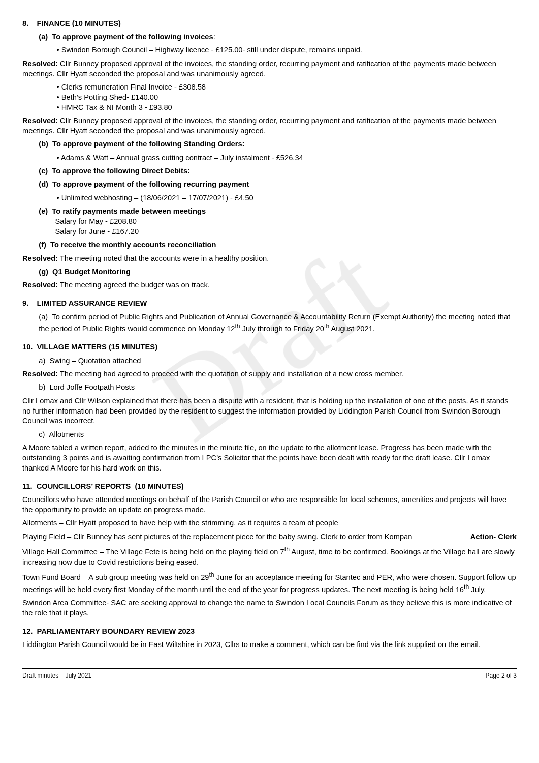8. FINANCE (10 MINUTES)
(a) To approve payment of the following invoices:
Swindon Borough Council – Highway licence - £125.00- still under dispute, remains unpaid.
Resolved: Cllr Bunney proposed approval of the invoices, the standing order, recurring payment and ratification of the payments made between meetings. Cllr Hyatt seconded the proposal and was unanimously agreed.
Clerks remuneration Final Invoice - £308.58
Beth’s Potting Shed- £140.00
HMRC Tax & NI Month 3 - £93.80
Resolved: Cllr Bunney proposed approval of the invoices, the standing order, recurring payment and ratification of the payments made between meetings. Cllr Hyatt seconded the proposal and was unanimously agreed.
(b) To approve payment of the following Standing Orders:
Adams & Watt – Annual grass cutting contract – July instalment - £526.34
(c) To approve the following Direct Debits:
(d) To approve payment of the following recurring payment
Unlimited webhosting – (18/06/2021 – 17/07/2021) - £4.50
(e) To ratify payments made between meetings
Salary for May - £208.80
Salary for June - £167.20
(f) To receive the monthly accounts reconciliation
Resolved: The meeting noted that the accounts were in a healthy position.
(g) Q1 Budget Monitoring
Resolved: The meeting agreed the budget was on track.
9. LIMITED ASSURANCE REVIEW
(a) To confirm period of Public Rights and Publication of Annual Governance & Accountability Return (Exempt Authority) the meeting noted that the period of Public Rights would commence on Monday 12th July through to Friday 20th August 2021.
10. VILLAGE MATTERS (15 MINUTES)
a) Swing – Quotation attached
Resolved: The meeting had agreed to proceed with the quotation of supply and installation of a new cross member.
b) Lord Joffe Footpath Posts
Cllr Lomax and Cllr Wilson explained that there has been a dispute with a resident, that is holding up the installation of one of the posts. As it stands no further information had been provided by the resident to suggest the information provided by Liddington Parish Council from Swindon Borough Council was incorrect.
c) Allotments
A Moore tabled a written report, added to the minutes in the minute file, on the update to the allotment lease. Progress has been made with the outstanding 3 points and is awaiting confirmation from LPC’s Solicitor that the points have been dealt with ready for the draft lease. Cllr Lomax thanked A Moore for his hard work on this.
11. COUNCILLORS’ REPORTS (10 MINUTES)
Councillors who have attended meetings on behalf of the Parish Council or who are responsible for local schemes, amenities and projects will have the opportunity to provide an update on progress made.
Allotments – Cllr Hyatt proposed to have help with the strimming, as it requires a team of people
Playing Field – Cllr Bunney has sent pictures of the replacement piece for the baby swing. Clerk to order from Kompan Action- Clerk
Village Hall Committee – The Village Fete is being held on the playing field on 7th August, time to be confirmed. Bookings at the Village hall are slowly increasing now due to Covid restrictions being eased.
Town Fund Board – A sub group meeting was held on 29th June for an acceptance meeting for Stantec and PER, who were chosen. Support follow up meetings will be held every first Monday of the month until the end of the year for progress updates. The next meeting is being held 16th July.
Swindon Area Committee- SAC are seeking approval to change the name to Swindon Local Councils Forum as they believe this is more indicative of the role that it plays.
12. PARLIAMENTARY BOUNDARY REVIEW 2023
Liddington Parish Council would be in East Wiltshire in 2023, Cllrs to make a comment, which can be find via the link supplied on the email.
Draft minutes – July 2021 Page 2 of 3